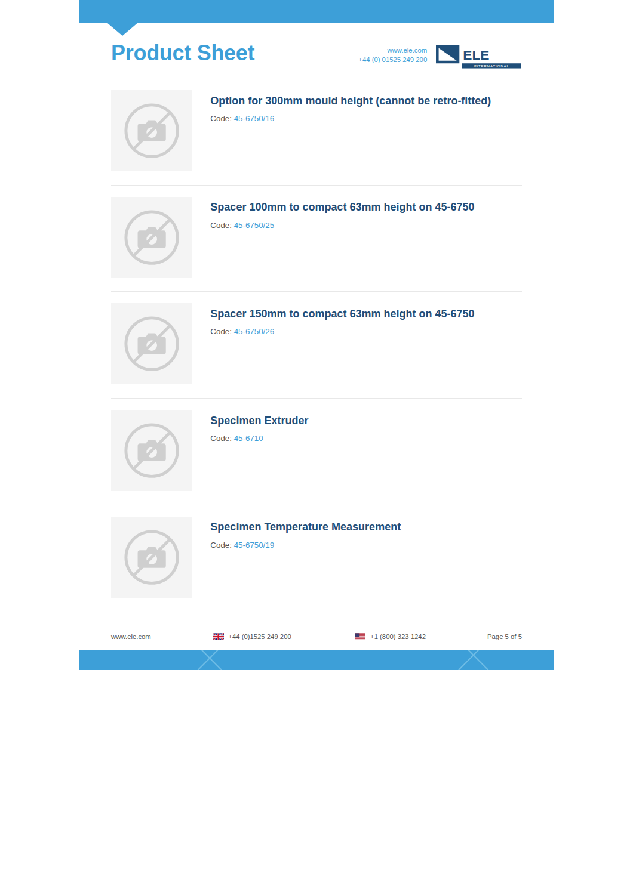Product Sheet
www.ele.com
+44 (0) 01525 249 200
ELE INTERNATIONAL
Option for 300mm mould height (cannot be retro-fitted)
Code: 45-6750/16
Spacer 100mm to compact 63mm height on 45-6750
Code: 45-6750/25
Spacer 150mm to compact 63mm height on 45-6750
Code: 45-6750/26
Specimen Extruder
Code: 45-6710
Specimen Temperature Measurement
Code: 45-6750/19
www.ele.com
+44 (0)1525 249 200
+1 (800) 323 1242
Page 5 of 5